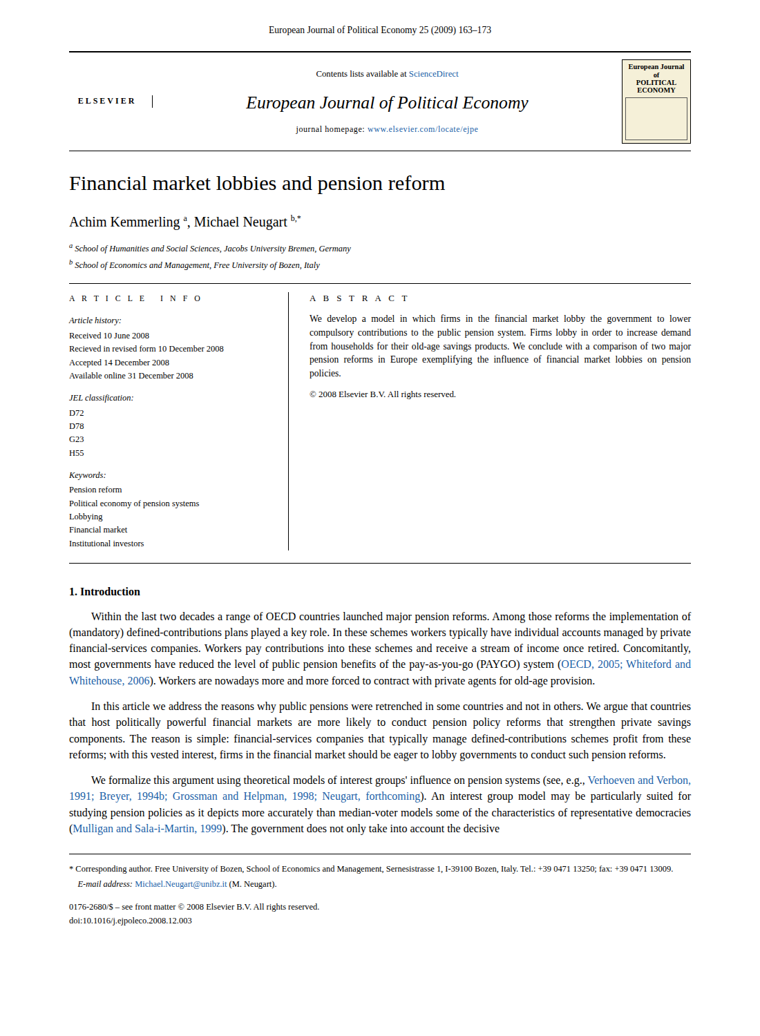European Journal of Political Economy 25 (2009) 163–173
ELSEVIER
Contents lists available at ScienceDirect
European Journal of Political Economy
journal homepage: www.elsevier.com/locate/ejpe
European Journal of
POLITICAL ECONOMY
Financial market lobbies and pension reform
Achim Kemmerling a, Michael Neugart b,*
a School of Humanities and Social Sciences, Jacobs University Bremen, Germany
b School of Economics and Management, Free University of Bozen, Italy
A R T I C L E I N F O
Article history:
Received 10 June 2008
Recieved in revised form 10 December 2008
Accepted 14 December 2008
Available online 31 December 2008
JEL classification:
D72
D78
G23
H55
Keywords:
Pension reform
Political economy of pension systems
Lobbying
Financial market
Institutional investors
A B S T R A C T
We develop a model in which firms in the financial market lobby the government to lower compulsory contributions to the public pension system. Firms lobby in order to increase demand from households for their old-age savings products. We conclude with a comparison of two major pension reforms in Europe exemplifying the influence of financial market lobbies on pension policies.
© 2008 Elsevier B.V. All rights reserved.
1. Introduction
Within the last two decades a range of OECD countries launched major pension reforms. Among those reforms the implementation of (mandatory) defined-contributions plans played a key role. In these schemes workers typically have individual accounts managed by private financial-services companies. Workers pay contributions into these schemes and receive a stream of income once retired. Concomitantly, most governments have reduced the level of public pension benefits of the pay-as-you-go (PAYGO) system (OECD, 2005; Whiteford and Whitehouse, 2006). Workers are nowadays more and more forced to contract with private agents for old-age provision.
In this article we address the reasons why public pensions were retrenched in some countries and not in others. We argue that countries that host politically powerful financial markets are more likely to conduct pension policy reforms that strengthen private savings components. The reason is simple: financial-services companies that typically manage defined-contributions schemes profit from these reforms; with this vested interest, firms in the financial market should be eager to lobby governments to conduct such pension reforms.
We formalize this argument using theoretical models of interest groups' influence on pension systems (see, e.g., Verhoeven and Verbon, 1991; Breyer, 1994b; Grossman and Helpman, 1998; Neugart, forthcoming). An interest group model may be particularly suited for studying pension policies as it depicts more accurately than median-voter models some of the characteristics of representative democracies (Mulligan and Sala-i-Martin, 1999). The government does not only take into account the decisive
* Corresponding author. Free University of Bozen, School of Economics and Management, Sernesistrasse 1, I-39100 Bozen, Italy. Tel.: +39 0471 13250; fax: +39 0471 13009.
E-mail address: Michael.Neugart@unibz.it (M. Neugart).
0176-2680/$ – see front matter © 2008 Elsevier B.V. All rights reserved.
doi:10.1016/j.ejpoleco.2008.12.003